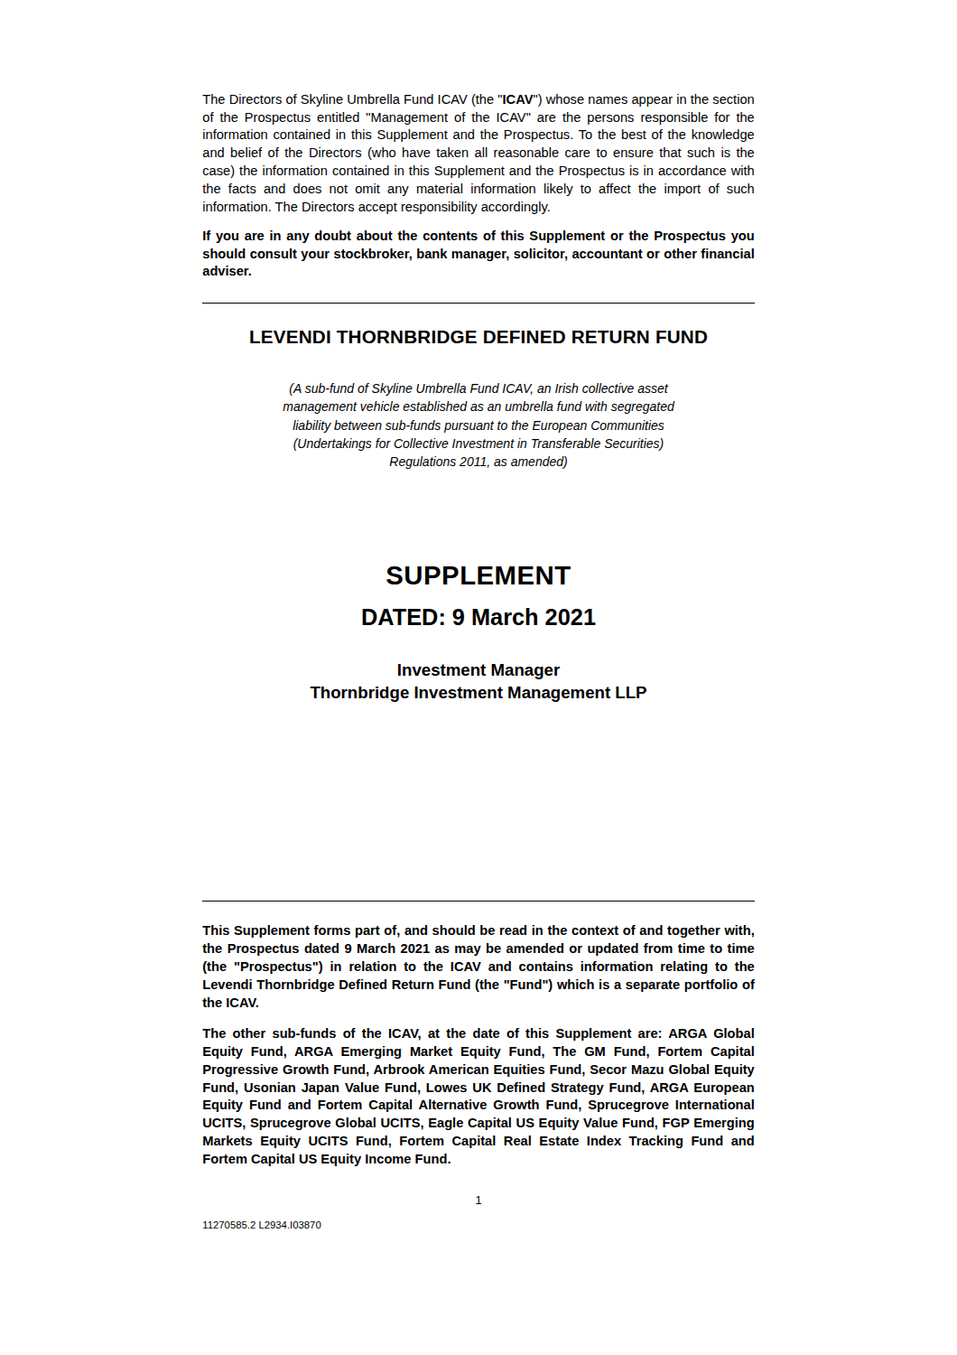The Directors of Skyline Umbrella Fund ICAV (the "ICAV") whose names appear in the section of the Prospectus entitled "Management of the ICAV" are the persons responsible for the information contained in this Supplement and the Prospectus. To the best of the knowledge and belief of the Directors (who have taken all reasonable care to ensure that such is the case) the information contained in this Supplement and the Prospectus is in accordance with the facts and does not omit any material information likely to affect the import of such information. The Directors accept responsibility accordingly.
If you are in any doubt about the contents of this Supplement or the Prospectus you should consult your stockbroker, bank manager, solicitor, accountant or other financial adviser.
LEVENDI THORNBRIDGE DEFINED RETURN FUND
(A sub-fund of Skyline Umbrella Fund ICAV, an Irish collective asset management vehicle established as an umbrella fund with segregated liability between sub-funds pursuant to the European Communities (Undertakings for Collective Investment in Transferable Securities) Regulations 2011, as amended)
SUPPLEMENT
DATED: 9 March 2021
Investment Manager
Thornbridge Investment Management LLP
This Supplement forms part of, and should be read in the context of and together with, the Prospectus dated 9 March 2021 as may be amended or updated from time to time (the "Prospectus") in relation to the ICAV and contains information relating to the Levendi Thornbridge Defined Return Fund (the "Fund") which is a separate portfolio of the ICAV.
The other sub-funds of the ICAV, at the date of this Supplement are: ARGA Global Equity Fund, ARGA Emerging Market Equity Fund, The GM Fund, Fortem Capital Progressive Growth Fund, Arbrook American Equities Fund, Secor Mazu Global Equity Fund, Usonian Japan Value Fund, Lowes UK Defined Strategy Fund, ARGA European Equity Fund and Fortem Capital Alternative Growth Fund, Sprucegrove International UCITS, Sprucegrove Global UCITS, Eagle Capital US Equity Value Fund, FGP Emerging Markets Equity UCITS Fund, Fortem Capital Real Estate Index Tracking Fund and Fortem Capital US Equity Income Fund.
1
11270585.2 L2934.I03870